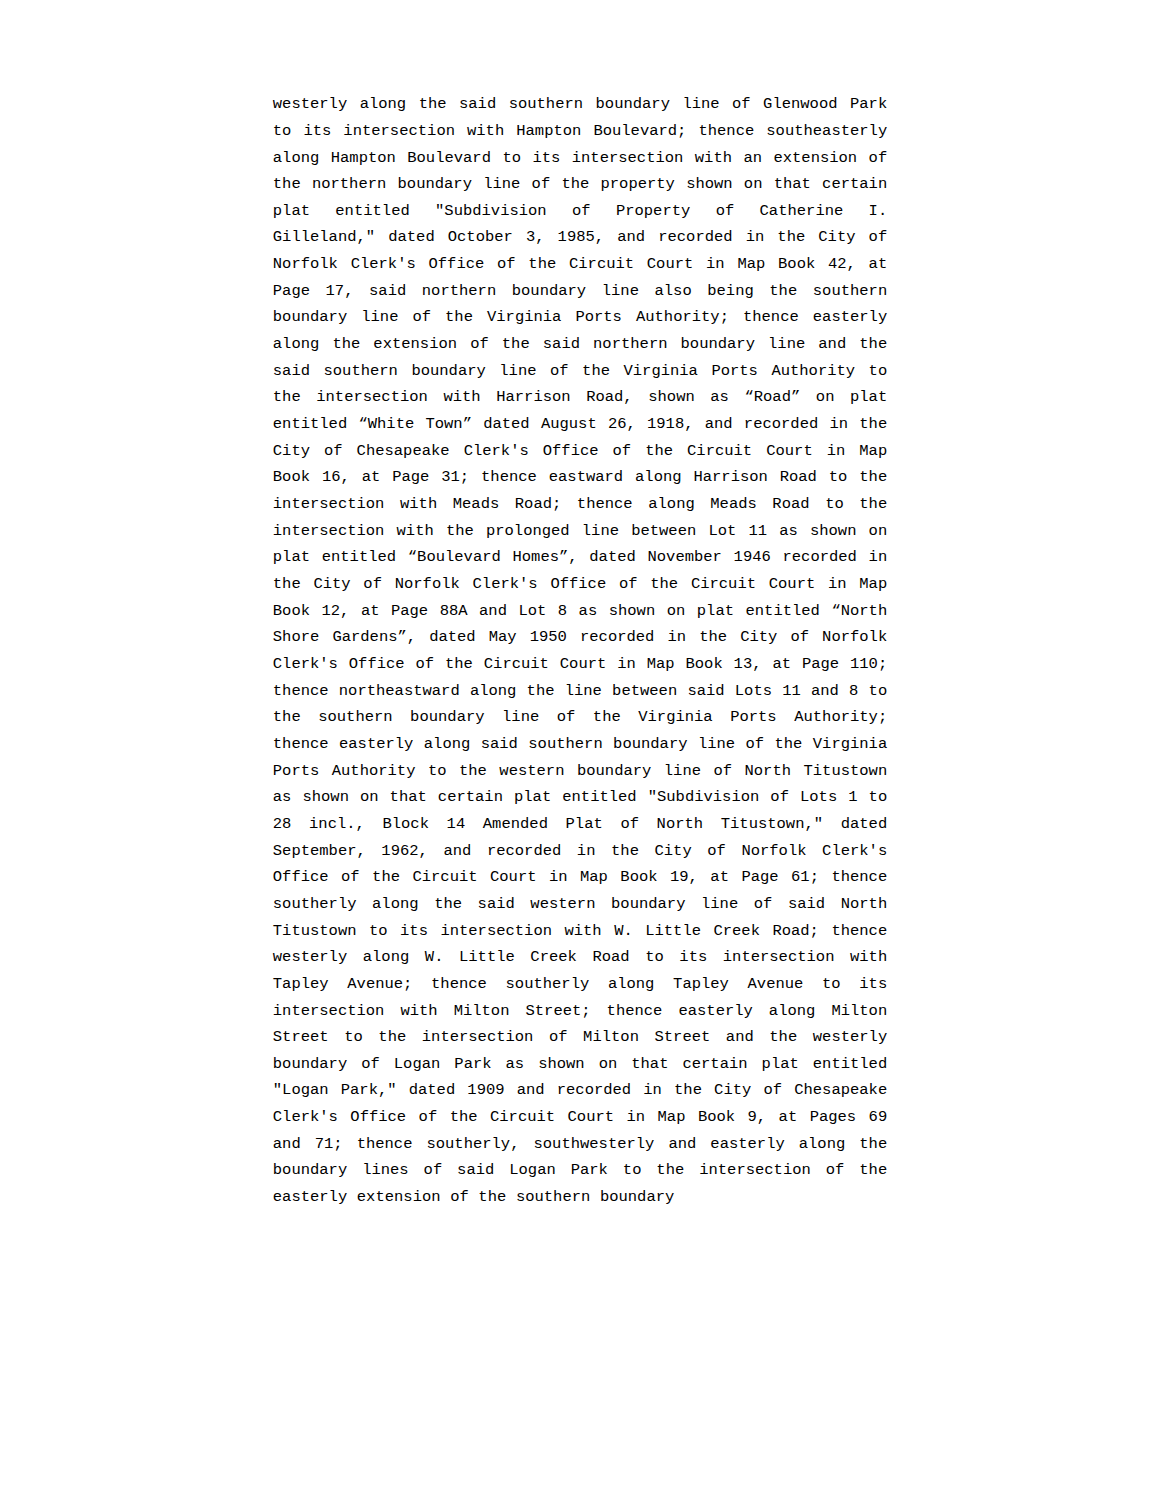westerly along the said southern boundary line of Glenwood Park to its intersection with Hampton Boulevard; thence southeasterly along Hampton Boulevard to its intersection with an extension of the northern boundary line of the property shown on that certain plat entitled "Subdivision of Property of Catherine I. Gilleland," dated October 3, 1985, and recorded in the City of Norfolk Clerk's Office of the Circuit Court in Map Book 42, at Page 17, said northern boundary line also being the southern boundary line of the Virginia Ports Authority; thence easterly along the extension of the said northern boundary line and the said southern boundary line of the Virginia Ports Authority to the intersection with Harrison Road, shown as “Road” on plat entitled “White Town” dated August 26, 1918, and recorded in the City of Chesapeake Clerk's Office of the Circuit Court in Map Book 16, at Page 31; thence eastward along Harrison Road to the intersection with Meads Road; thence along Meads Road to the intersection with the prolonged line between Lot 11 as shown on plat entitled “Boulevard Homes”, dated November 1946 recorded in the City of Norfolk Clerk's Office of the Circuit Court in Map Book 12, at Page 88A and Lot 8 as shown on plat entitled “North Shore Gardens”, dated May 1950 recorded in the City of Norfolk Clerk's Office of the Circuit Court in Map Book 13, at Page 110; thence northeastward along the line between said Lots 11 and 8 to the southern boundary line of the Virginia Ports Authority; thence easterly along said southern boundary line of the Virginia Ports Authority to the western boundary line of North Titustown as shown on that certain plat entitled "Subdivision of Lots 1 to 28 incl., Block 14 Amended Plat of North Titustown," dated September, 1962, and recorded in the City of Norfolk Clerk's Office of the Circuit Court in Map Book 19, at Page 61; thence southerly along the said western boundary line of said North Titustown to its intersection with W. Little Creek Road; thence westerly along W. Little Creek Road to its intersection with Tapley Avenue; thence southerly along Tapley Avenue to its intersection with Milton Street; thence easterly along Milton Street to the intersection of Milton Street and the westerly boundary of Logan Park as shown on that certain plat entitled "Logan Park," dated 1909 and recorded in the City of Chesapeake Clerk's Office of the Circuit Court in Map Book 9, at Pages 69 and 71; thence southerly, southwesterly and easterly along the boundary lines of said Logan Park to the intersection of the easterly extension of the southern boundary